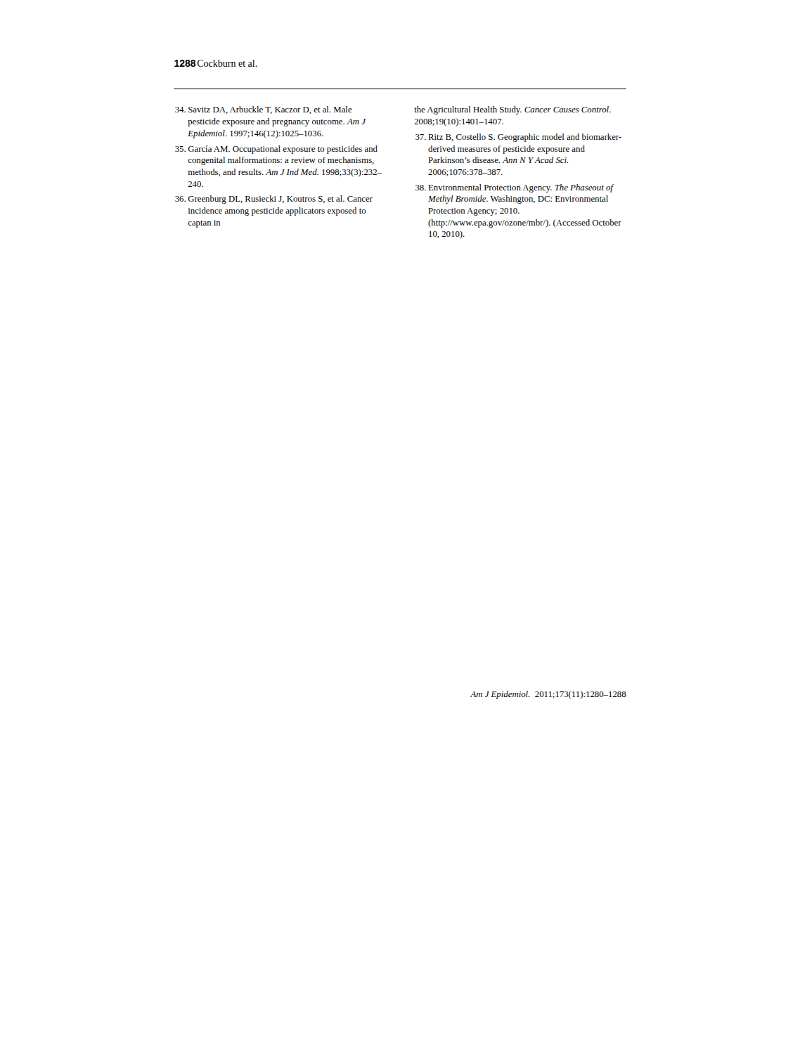1288 Cockburn et al.
34 Savitz DA, Arbuckle T, Kaczor D, et al. Male pesticide exposure and pregnancy outcome. Am J Epidemiol. 1997;146(12):1025–1036.
35 García AM. Occupational exposure to pesticides and congenital malformations: a review of mechanisms, methods, and results. Am J Ind Med. 1998;33(3):232–240.
36 Greenburg DL, Rusiecki J, Koutros S, et al. Cancer incidence among pesticide applicators exposed to captan in
the Agricultural Health Study. Cancer Causes Control. 2008;19(10):1401–1407.
37 Ritz B, Costello S. Geographic model and biomarker-derived measures of pesticide exposure and Parkinson’s disease. Ann N Y Acad Sci. 2006;1076:378–387.
38 Environmental Protection Agency. The Phaseout of Methyl Bromide. Washington, DC: Environmental Protection Agency; 2010. (http://www.epa.gov/ozone/mbr/). (Accessed October 10, 2010).
Am J Epidemiol. 2011;173(11):1280–1288